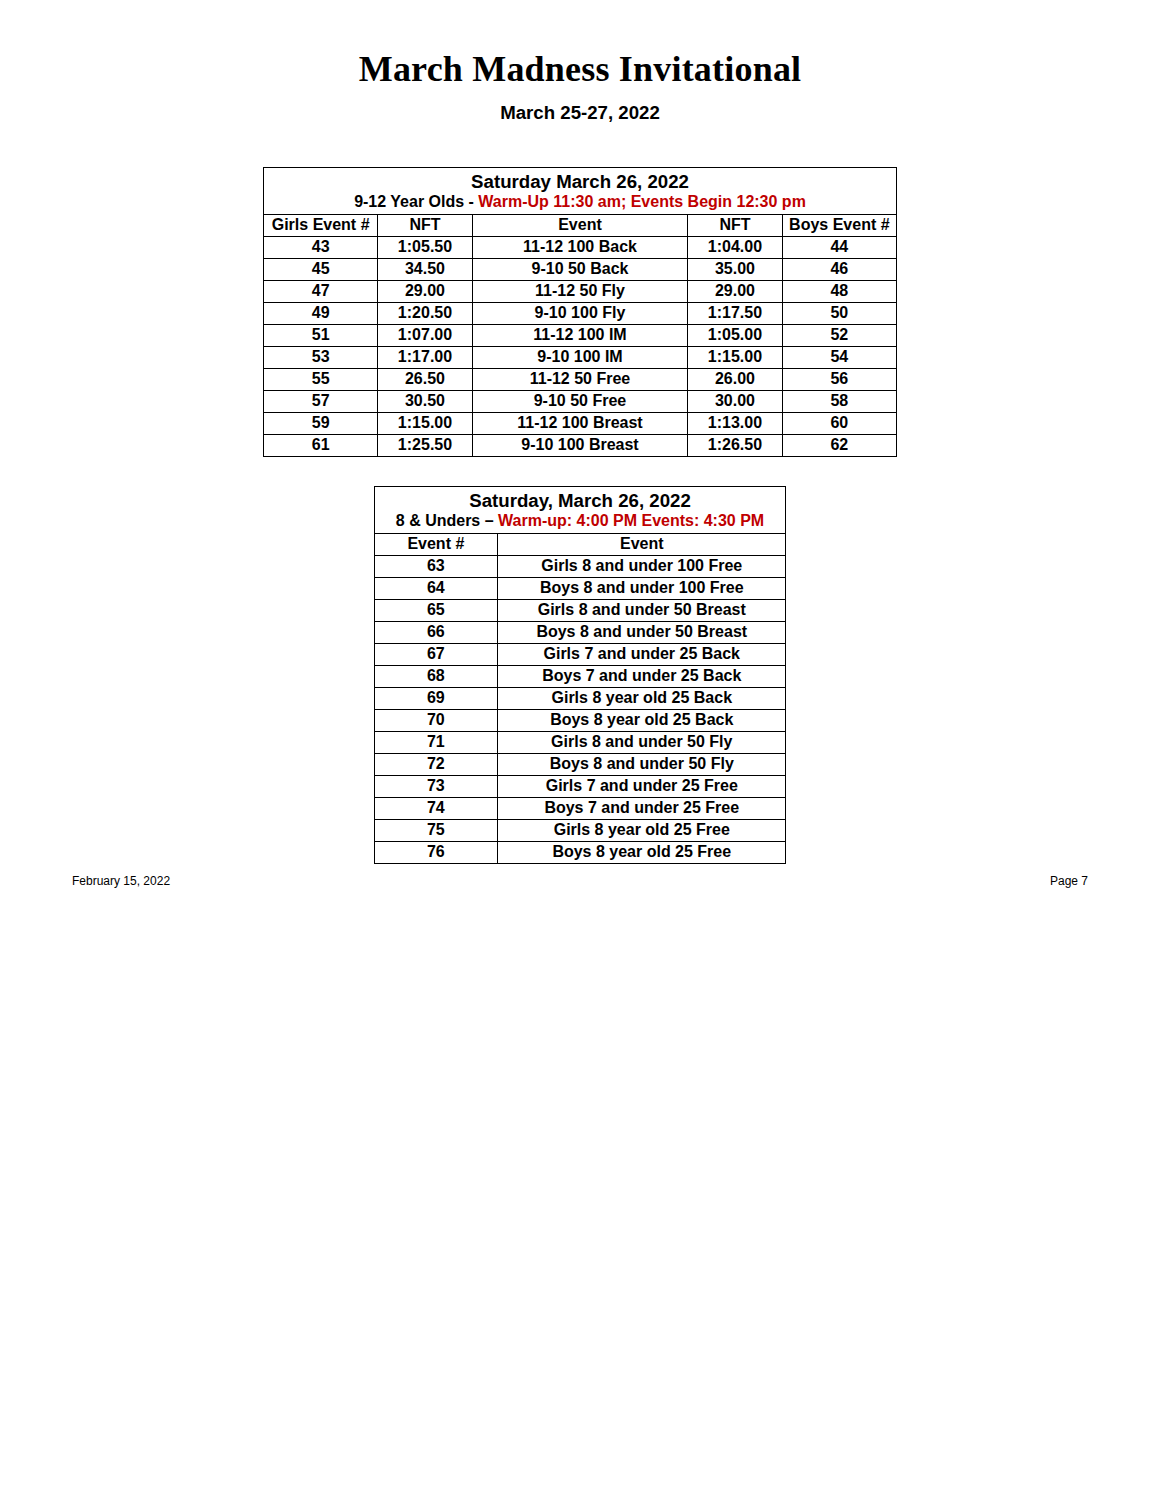March Madness Invitational
March 25-27, 2022
| Saturday March 26, 2022 |
| 9-12 Year Olds - Warm-Up 11:30 am; Events Begin 12:30 pm |
| Girls Event # | NFT | Event | NFT | Boys Event # |
| 43 | 1:05.50 | 11-12 100 Back | 1:04.00 | 44 |
| 45 | 34.50 | 9-10 50 Back | 35.00 | 46 |
| 47 | 29.00 | 11-12 50 Fly | 29.00 | 48 |
| 49 | 1:20.50 | 9-10 100 Fly | 1:17.50 | 50 |
| 51 | 1:07.00 | 11-12 100 IM | 1:05.00 | 52 |
| 53 | 1:17.00 | 9-10 100 IM | 1:15.00 | 54 |
| 55 | 26.50 | 11-12 50 Free | 26.00 | 56 |
| 57 | 30.50 | 9-10 50 Free | 30.00 | 58 |
| 59 | 1:15.00 | 11-12 100 Breast | 1:13.00 | 60 |
| 61 | 1:25.50 | 9-10 100 Breast | 1:26.50 | 62 |
| Saturday, March 26, 2022 |
| 8 & Unders – Warm-up: 4:00 PM Events: 4:30 PM |
| Event # | Event |
| 63 | Girls 8 and under 100 Free |
| 64 | Boys 8 and under 100 Free |
| 65 | Girls 8 and under 50 Breast |
| 66 | Boys 8 and under 50 Breast |
| 67 | Girls 7 and under 25 Back |
| 68 | Boys 7 and under 25 Back |
| 69 | Girls 8 year old 25 Back |
| 70 | Boys 8 year old 25 Back |
| 71 | Girls 8 and under 50 Fly |
| 72 | Boys 8 and under 50 Fly |
| 73 | Girls 7 and under 25 Free |
| 74 | Boys 7 and under 25 Free |
| 75 | Girls 8 year old 25 Free |
| 76 | Boys 8 year old 25 Free |
February 15, 2022 Page 7